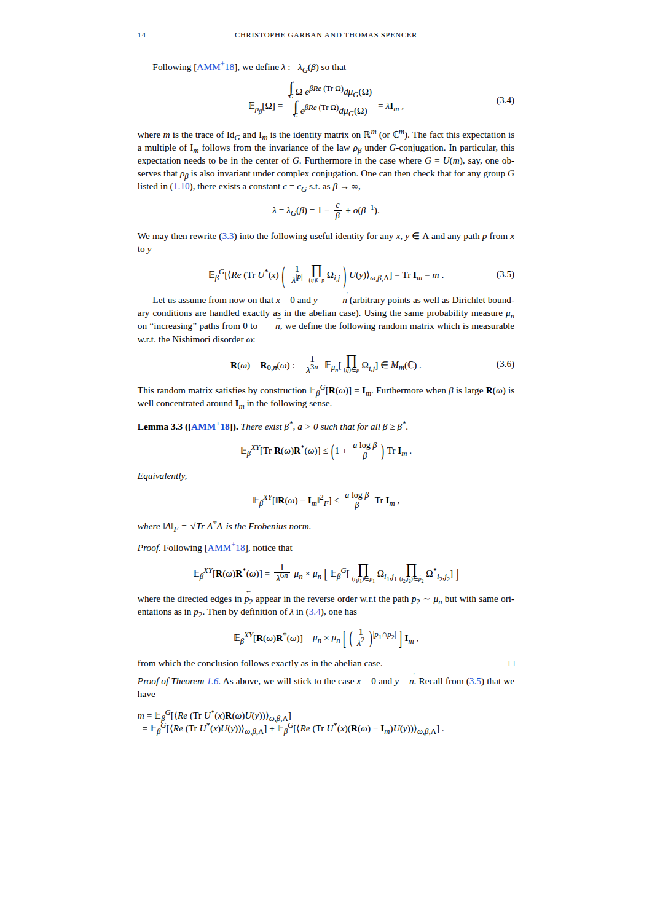14 Christophe Garban and Thomas Spencer
Following [AMM+18], we define λ := λG(β) so that
𝔼ρβ[Ω] = ∫G Ω eβRe (Tr Ω)dμG(Ω) ∫G eβRe (Tr Ω)dμG(Ω) = λIm , (3.4)
where m is the trace of IdG and Im is the identity matrix on ℝm (or ℂm). The fact this expectation is a multiple of Im follows from the invariance of the law ρβ under G-conjugation. In particular, this expectation needs to be in the center of G. Furthermore in the case where G = U(m), say, one observes that ρβ is also invariant under complex conjugation. One can then check that for any group G listed in (1.10), there exists a constant c = cG s.t. as β → ∞,
λ = λG(β) = 1 − cβ + o(β−1).
We may then rewrite (3.3) into the following useful identity for any x, y ∈ Λ and any path p from x to y
𝔼βG[⟨Re (Tr U*(x) ( 1 λ|p| ∏(ij)∈p Ωi,j ) U(y)⟩ω,β, Λ] = Tr Im = m . (3.5)
Let us assume from now on that x = 0 and y = →n (arbitrary points as well as Dirichlet boundary conditions are handled exactly as in the abelian case). Using the same probability measure μn on “increasing” paths from 0 to →n, we define the following random matrix which is measurable w.r.t. the Nishimori disorder ω:
R(ω) = R0,→n(ω) := 1 λ3n 𝔼μn[ ∏(ij)∈p Ωi,j] ∈ Mm(ℂ) . (3.6)
This random matrix satisfies by construction 𝔼βG[R(ω)] = Im. Furthermore when β is large R(ω) is well concentrated around Im in the following sense.
Lemma 3.3 ([AMM+18]). There exist β*, a > 0 such that for all β ≥ β*.
𝔼βXY[Tr R(ω)R*(ω)] ≤ (1 + a log β β) Tr Im .
Equivalently,
𝔼βXY[‖R(ω) − Im‖2F] ≤ a log β β Tr Im ,
where ‖A‖F = √Tr A*A is the Frobenius norm.
Proof. Following [AMM+18], notice that
𝔼βXY[R(ω)R*(ω)] = 1 λ6n μn × μn [ 𝔼βG[ ∏(i1j1)∈p1 Ωi1,j1 ∏(i2,j2)∈←p2 Ω*i2,j2] ]
where the directed edges in ←p2 appear in the reverse order w.r.t the path p2 ∼ μn but with same orientations as in p2. Then by definition of λ in (3.4), one has
𝔼βXY[R(ω)R*(ω)] = μn × μn [ (1 λ2)|p1∩p2| ] Im ,
from which the conclusion follows exactly as in the abelian case. □
Proof of Theorem 1.6. As above, we will stick to the case x = 0 and y = →n. Recall from (3.5) that we have
m = 𝔼βG[⟨Re (Tr U*(x)R(ω)U(y))⟩ω,β, Λ]
= 𝔼βG[⟨Re (Tr U*(x)U(y))⟩ω,β, Λ] + 𝔼βG[⟨Re (Tr U*(x)(R(ω) − Im)U(y))⟩ω,β, Λ] .